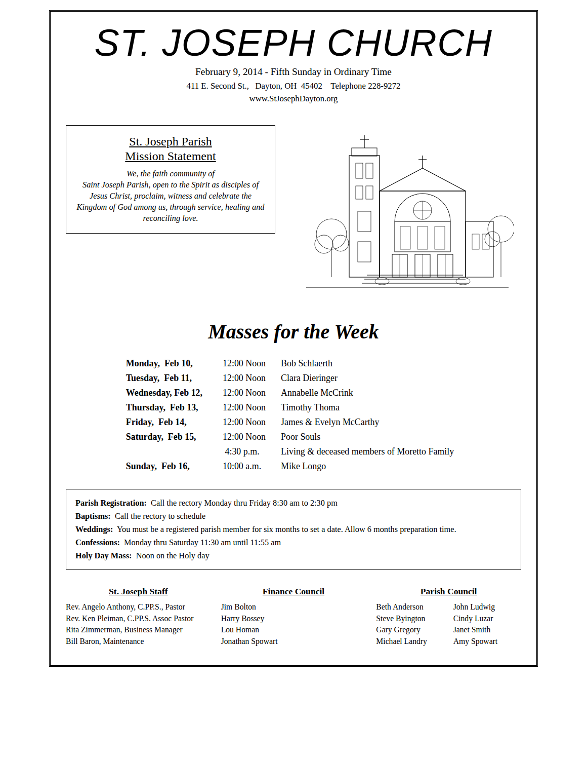ST. JOSEPH CHURCH
February 9, 2014 - Fifth Sunday in Ordinary Time
411 E. Second St., Dayton, OH 45402 Telephone 228-9272
www.StJosephDayton.org
St. Joseph Parish
Mission Statement
We, the faith community of
Saint Joseph Parish, open to the Spirit as disciples of Jesus Christ, proclaim, witness and celebrate the Kingdom of God among us, through service, healing and reconciling love.
Masses for the Week
| Monday, Feb 10, | 12:00 Noon | Bob Schlaerth |
| Tuesday, Feb 11, | 12:00 Noon | Clara Dieringer |
| Wednesday, Feb 12, | 12:00 Noon | Annabelle McCrink |
| Thursday, Feb 13, | 12:00 Noon | Timothy Thoma |
| Friday, Feb 14, | 12:00 Noon | James & Evelyn McCarthy |
| Saturday, Feb 15, | 12:00 Noon | Poor Souls |
| | 4:30 p.m. | Living & deceased members of Moretto Family |
| Sunday, Feb 16, | 10:00 a.m. | Mike Longo |
Parish Registration: Call the rectory Monday thru Friday 8:30 am to 2:30 pm
Baptisms: Call the rectory to schedule
Weddings: You must be a registered parish member for six months to set a date. Allow 6 months preparation time.
Confessions: Monday thru Saturday 11:30 am until 11:55 am
Holy Day Mass: Noon on the Holy day
St. Joseph Staff
Rev. Angelo Anthony, C.PP.S., Pastor
Rev. Ken Pleiman, C.PP.S. Assoc Pastor
Rita Zimmerman, Business Manager
Bill Baron, Maintenance
Finance Council
Jim Bolton
Harry Bossey
Lou Homan
Jonathan Spowart
Parish Council
Beth Anderson
Steve Byington
Gary Gregory
Michael Landry
John Ludwig
Cindy Luzar
Janet Smith
Amy Spowart